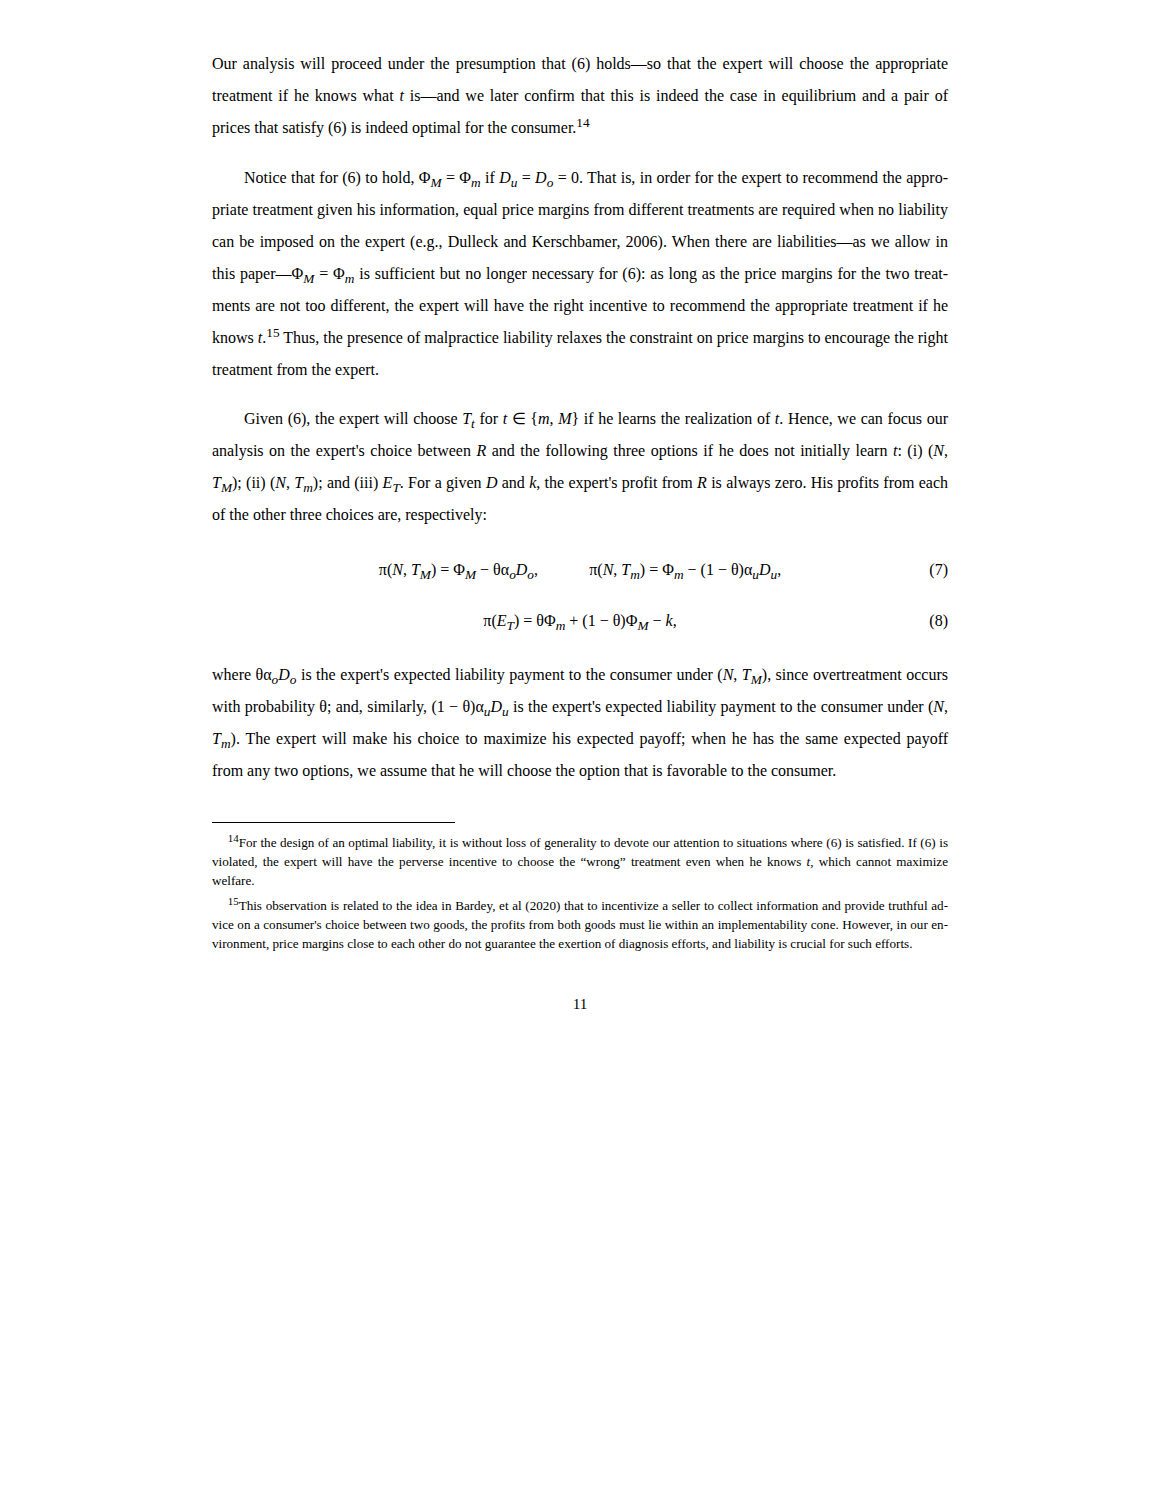Our analysis will proceed under the presumption that (6) holds—so that the expert will choose the appropriate treatment if he knows what t is—and we later confirm that this is indeed the case in equilibrium and a pair of prices that satisfy (6) is indeed optimal for the consumer.14
Notice that for (6) to hold, ΦM = Φm if Du = Do = 0. That is, in order for the expert to recommend the appropriate treatment given his information, equal price margins from different treatments are required when no liability can be imposed on the expert (e.g., Dulleck and Kerschbamer, 2006). When there are liabilities—as we allow in this paper—ΦM = Φm is sufficient but no longer necessary for (6): as long as the price margins for the two treatments are not too different, the expert will have the right incentive to recommend the appropriate treatment if he knows t.15 Thus, the presence of malpractice liability relaxes the constraint on price margins to encourage the right treatment from the expert.
Given (6), the expert will choose Tt for t ∈ {m, M} if he learns the realization of t. Hence, we can focus our analysis on the expert's choice between R and the following three options if he does not initially learn t: (i) (N, TM); (ii) (N, Tm); and (iii) ET. For a given D and k, the expert's profit from R is always zero. His profits from each of the other three choices are, respectively:
π(N, TM) = ΦM − θαoDo, π(N, Tm) = Φm − (1 − θ)αuDu, (7)
π(ET) = θΦm + (1 − θ)ΦM − k, (8)
where θαoDo is the expert's expected liability payment to the consumer under (N, TM), since overtreatment occurs with probability θ; and, similarly, (1 − θ)αuDu is the expert's expected liability payment to the consumer under (N, Tm). The expert will make his choice to maximize his expected payoff; when he has the same expected payoff from any two options, we assume that he will choose the option that is favorable to the consumer.
14For the design of an optimal liability, it is without loss of generality to devote our attention to situations where (6) is satisfied. If (6) is violated, the expert will have the perverse incentive to choose the “wrong” treatment even when he knows t, which cannot maximize welfare.
15This observation is related to the idea in Bardey, et al (2020) that to incentivize a seller to collect information and provide truthful advice on a consumer's choice between two goods, the profits from both goods must lie within an implementability cone. However, in our environment, price margins close to each other do not guarantee the exertion of diagnosis efforts, and liability is crucial for such efforts.
11